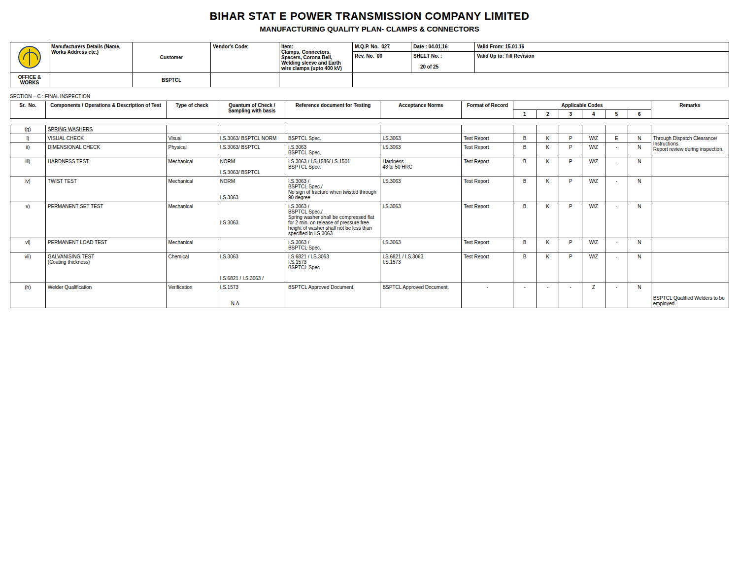BIHAR STAT E POWER TRANSMISSION COMPANY LIMITED
MANUFACTURING QUALITY PLAN- CLAMPS & CONNECTORS
| | Manufacturers Details (Name, Works Address etc.) | Customer | Vendor's Code: | Item: Clamps, Connectors, Spacers, Corona Bell, Welding sleeve and Earth wire clamps (upto 400 kV) | M.Q.P. No. 027 | Date : 04.01.16 | Valid From: 15.01.16 |
| Rev. No. 00 | SHEET No. : 20 of 25 | Valid Up to: Till Revision |
| OFFICE & WORKS | | BSPTCL | | | |
| SECTION – C : FINAL INSPECTION |
| Sr. No. | Components / Operations & Description of Test | Type of check | Quantum of Check / Sampling with basis | Reference document for Testing | Acceptance Norms | Format of Record | Applicable Codes | Remarks |
| --- | --- | --- | --- | --- | --- | --- | --- | --- |
| 1 | 2 | 3 | 4 | 5 | 6 |
| (g) | SPRING WASHERS | | | | | | | | | | | | |
| i) | VISUAL CHECK | Visual | I.S.3063/ BSPTCL NORM | BSPTCL Spec. | I.S.3063 | Test Report | B | K | P | W/Z | E | N | Through Dispatch Clearance/ Instructions. Report review during inspection. |
| ii) | DIMENSIONAL CHECK | Physical | I.S.3063/ BSPTCL | I.S.3063 BSPTCL Spec. | I.S.3063 | Test Report | B | K | P | W/Z | - | N |
| iii) | HARDNESS TEST | Mechanical | NORM I.S.3063/ BSPTCL | I.S.3063 / I.S.1586/ I.S.1501 BSPTCL Spec. | Hardness- 43 to 50 HRC | Test Report | B | K | P | W/Z | - | N | |
| iv) | TWIST TEST | Mechanical | NORM I.S.3063 | I.S.3063 / BSPTCL Spec./ No sign of fracture when twisted through 90 degree | I.S.3063 | Test Report | B | K | P | W/Z | - | N | |
| v) | PERMANENT SET TEST | Mechanical | I.S.3063 | I.S.3063 / BSPTCL Spec./ Spring washer shall be compressed flat for 2 min. on release of pressure free height of washer shall not be less than specified in I.S.3063 | I.S.3063 | Test Report | B | K | P | W/Z | - | N | |
| vi) | PERMANENT LOAD TEST | Mechanical | | I.S.3063 / BSPTCL Spec. | I.S.3063 | Test Report | B | K | P | W/Z | - | N | |
| vii) | GALVANISING TEST (Coating thickness) | Chemical | I.S.3063 I.S.6821 / I.S.3063 / | I.S.6821 / I.S.3063 I.S.1573 BSPTCL Spec | I.S.6821 / I.S.3063 I.S.1573 | Test Report | B | K | P | W/Z | - | N | |
| (h) | Welder Qualification | Verification | I.S.1573 N.A | BSPTCL Approved Document. | BSPTCL Approved Document. | - | - | - | - | Z | - | N | BSPTCL Qualified Welders to be employed. |